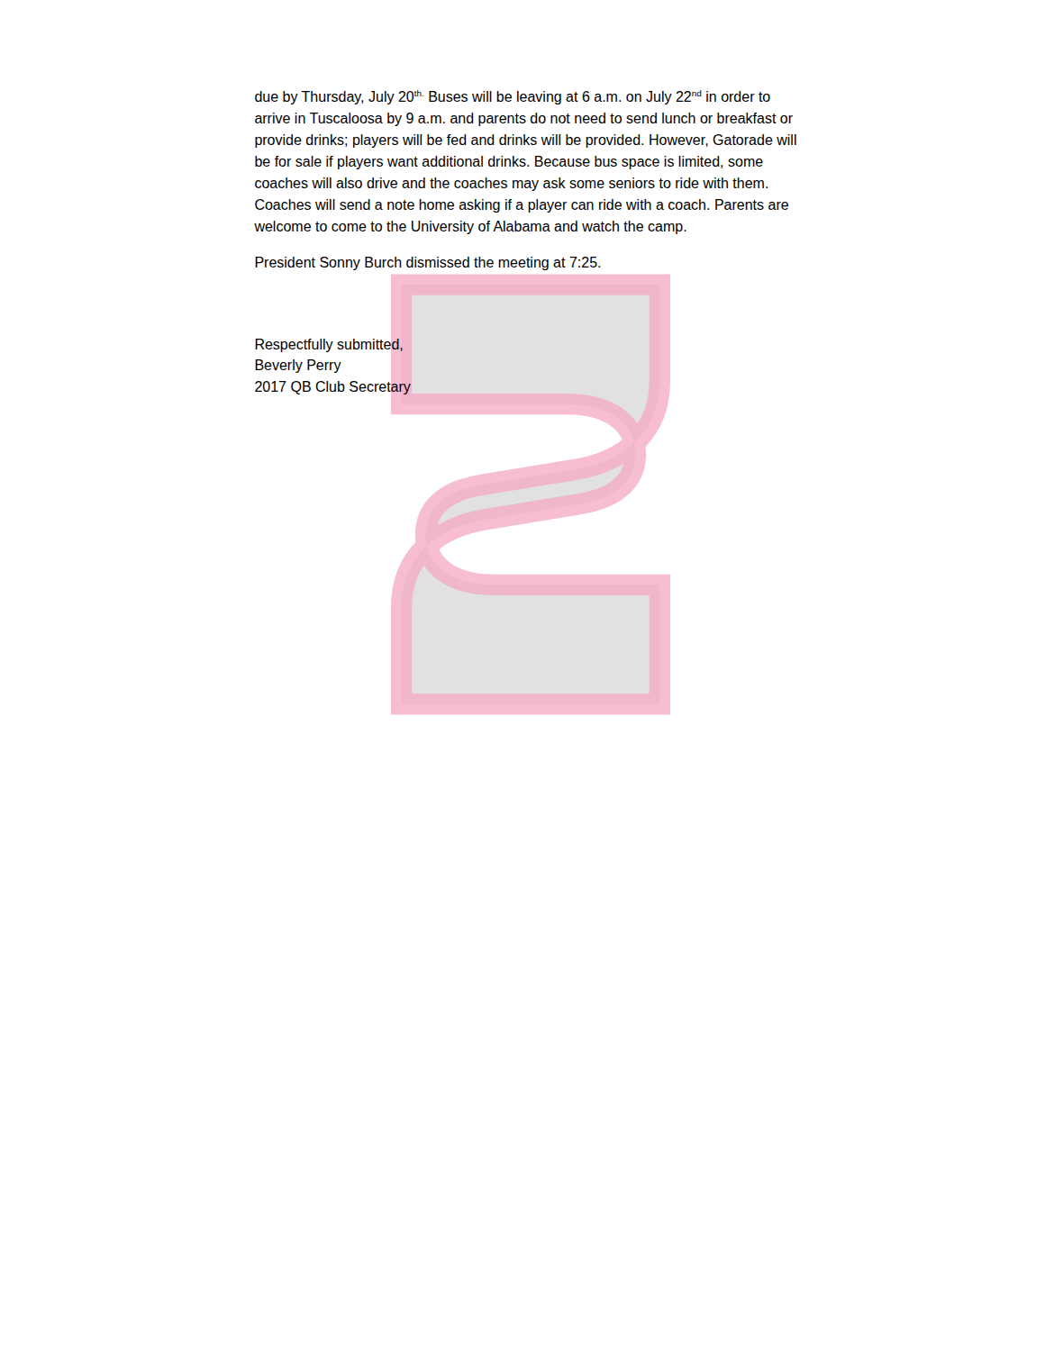due by Thursday, July 20th. Buses will be leaving at 6 a.m. on July 22nd in order to arrive in Tuscaloosa by 9 a.m. and parents do not need to send lunch or breakfast or provide drinks; players will be fed and drinks will be provided. However, Gatorade will be for sale if players want additional drinks. Because bus space is limited, some coaches will also drive and the coaches may ask some seniors to ride with them. Coaches will send a note home asking if a player can ride with a coach. Parents are welcome to come to the University of Alabama and watch the camp.
President Sonny Burch dismissed the meeting at 7:25.
Respectfully submitted,
Beverly Perry
2017 QB Club Secretary